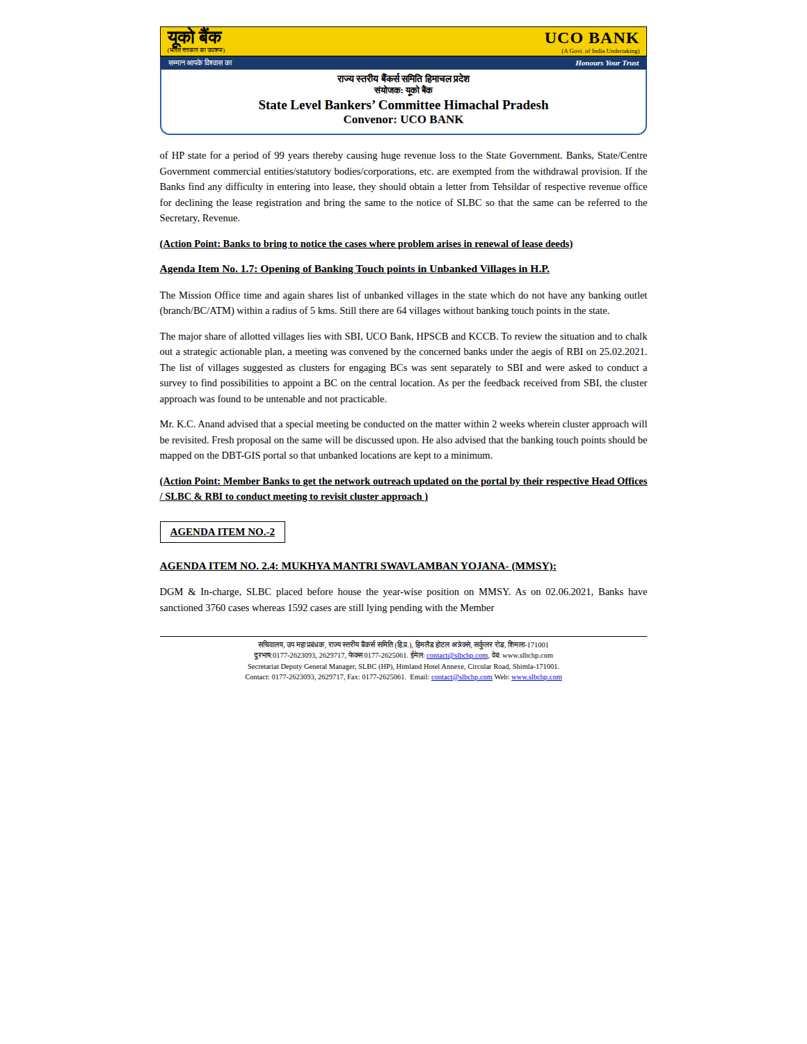यूको बैंक
(भारत सरकार का उपक्रम)
UCO BANK
(A Govt. of India Undertaking)
सम्मान आपके विश्वास का Honours Your Trust
राज्य स्तरीय बैंकर्स समिति हिमाचल प्रदेश
संयोजक: यूको बैंक
State Level Bankers’ Committee Himachal Pradesh
Convenor: UCO BANK
of HP state for a period of 99 years thereby causing huge revenue loss to the State Government. Banks, State/Centre Government commercial entities/statutory bodies/corporations, etc. are exempted from the withdrawal provision. If the Banks find any difficulty in entering into lease, they should obtain a letter from Tehsildar of respective revenue office for declining the lease registration and bring the same to the notice of SLBC so that the same can be referred to the Secretary, Revenue.
(Action Point: Banks to bring to notice the cases where problem arises in renewal of lease deeds)
Agenda Item No. 1.7: Opening of Banking Touch points in Unbanked Villages in H.P.
The Mission Office time and again shares list of unbanked villages in the state which do not have any banking outlet (branch/BC/ATM) within a radius of 5 kms. Still there are 64 villages without banking touch points in the state.
The major share of allotted villages lies with SBI, UCO Bank, HPSCB and KCCB. To review the situation and to chalk out a strategic actionable plan, a meeting was convened by the concerned banks under the aegis of RBI on 25.02.2021. The list of villages suggested as clusters for engaging BCs was sent separately to SBI and were asked to conduct a survey to find possibilities to appoint a BC on the central location. As per the feedback received from SBI, the cluster approach was found to be untenable and not practicable.
Mr. K.C. Anand advised that a special meeting be conducted on the matter within 2 weeks wherein cluster approach will be revisited. Fresh proposal on the same will be discussed upon. He also advised that the banking touch points should be mapped on the DBT-GIS portal so that unbanked locations are kept to a minimum.
(Action Point: Member Banks to get the network outreach updated on the portal by their respective Head Offices / SLBC & RBI to conduct meeting to revisit cluster approach )
AGENDA ITEM NO.-2
AGENDA ITEM NO. 2.4: MUKHYA MANTRI SWAVLAMBAN YOJANA- (MMSY):
DGM & In-charge, SLBC placed before house the year-wise position on MMSY. As on 02.06.2021, Banks have sanctioned 3760 cases whereas 1592 cases are still lying pending with the Member
सचिवालय, उप महा प्रबंधक, राज्य स्तरीय बैंकर्स समिति (हि.प्र.), हिमलैंड होटल अन्नेक्से, सर्कुलर रोड, शिमला-171001
दूरभाष:0177-2623093, 2629717, फेक्स 0177-2625061. ईमेल: contact@slbchp.com, वेब: www.slbchp.com
Secretariat Deputy General Manager, SLBC (HP), Himland Hotel Annexe, Circular Road, Shimla-171001.
Contact: 0177-2623093, 2629717, Fax: 0177-2625061. Email: contact@slbchp.com Web: www.slbchp.com